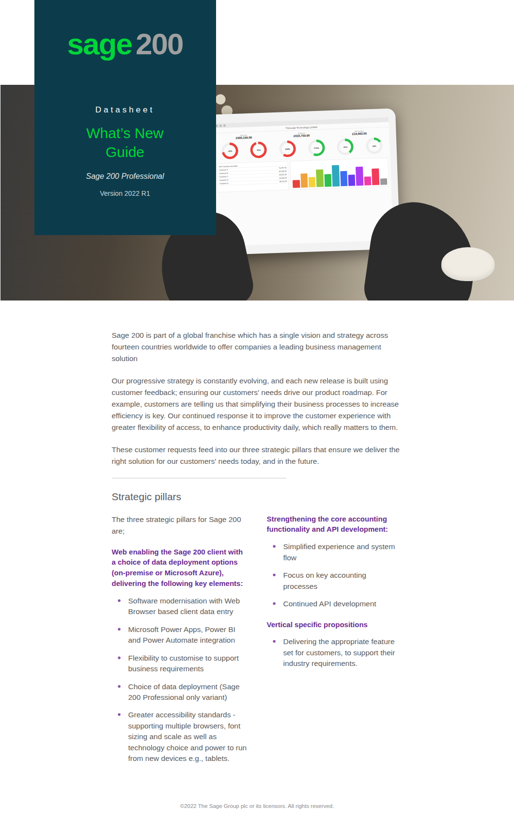Thinscale Technology Limited
Revenue
£605,150.00
Expenses
£615,703.00
Net Income
£10,553.00
-28%
95%
608%
575%
40%
16%
Sort Customers by Sales
Customer A 76,347.00
Customer B 60,180.00
Customer C 50,521.00
Customer D 44,005.00
Customer E 38,112.00
sage 200
Datasheet
What’s New
Guide
Sage 200 Professional
Version 2022 R1
Sage 200 is part of a global franchise which has a single vision and strategy across fourteen countries worldwide to offer companies a leading business management solution
Our progressive strategy is constantly evolving, and each new release is built using customer feedback; ensuring our customers' needs drive our product roadmap. For example, customers are telling us that simplifying their business processes to increase efficiency is key. Our continued response it to improve the customer experience with greater flexibility of access, to enhance productivity daily, which really matters to them.
These customer requests feed into our three strategic pillars that ensure we deliver the right solution for our customers' needs today, and in the future.
Strategic pillars
The three strategic pillars for Sage 200 are;
Web enabling the Sage 200 client with a choice of data deployment options (on-premise or Microsoft Azure), delivering the following key elements:
Software modernisation with Web Browser based client data entry
Microsoft Power Apps, Power BI and Power Automate integration
Flexibility to customise to support business requirements
Choice of data deployment (Sage 200 Professional only variant)
Greater accessibility standards - supporting multiple browsers, font sizing and scale as well as technology choice and power to run from new devices e.g., tablets.
Strengthening the core accounting functionality and API development:
Simplified experience and system flow
Focus on key accounting processes
Continued API development
Vertical specific propositions
Delivering the appropriate feature set for customers, to support their industry requirements.
©2022 The Sage Group plc or its licensors. All rights reserved.